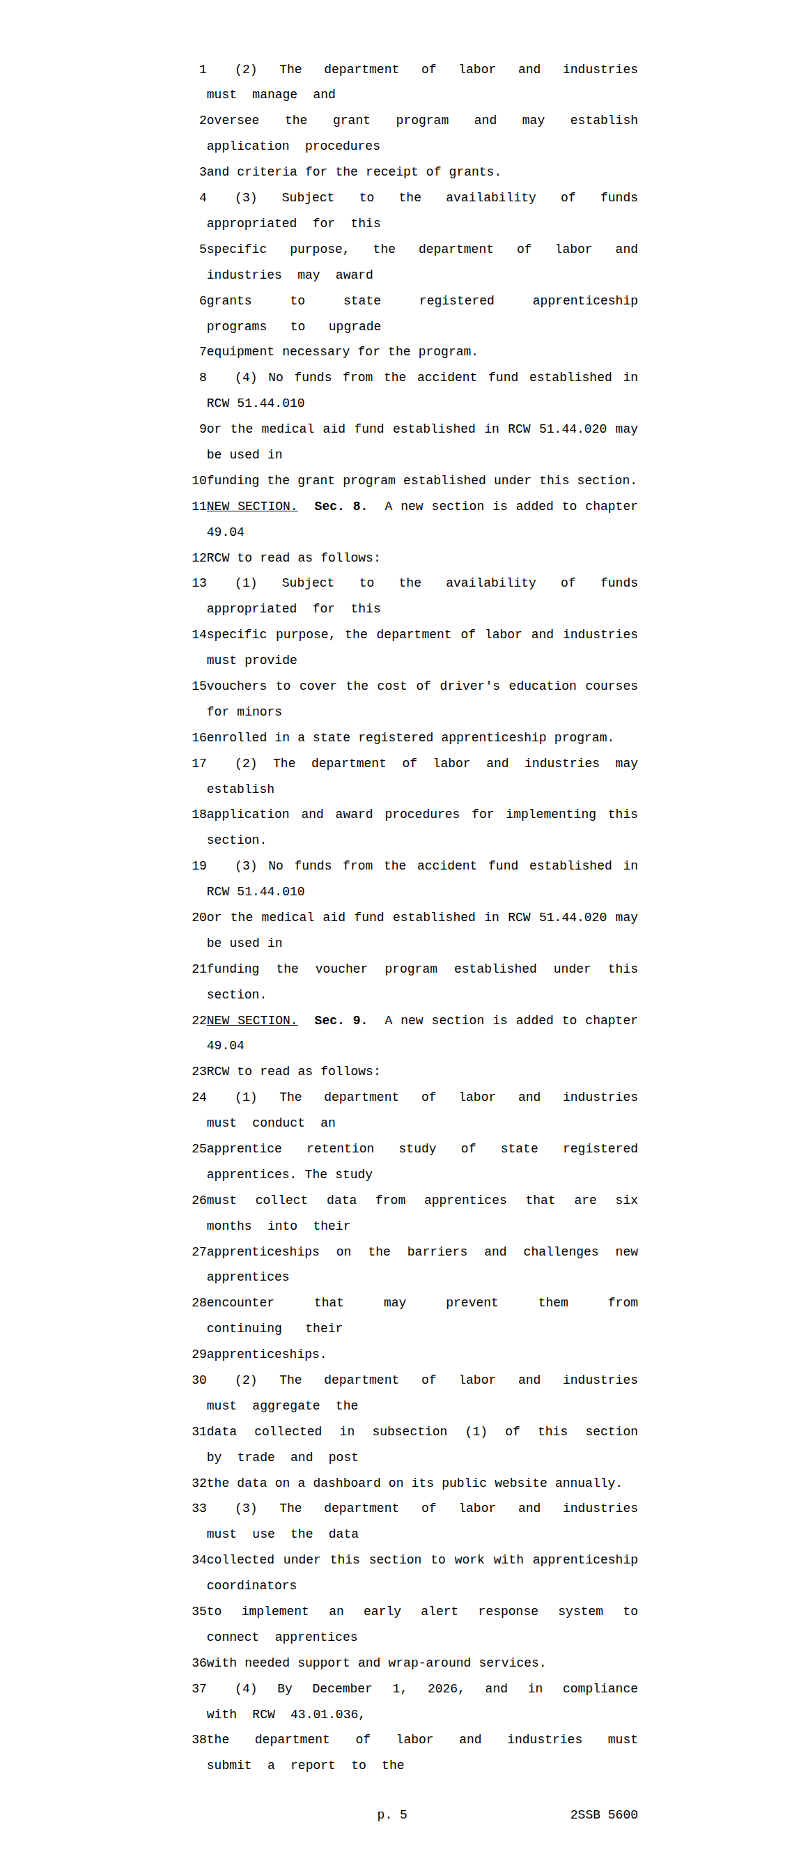| 1 | (2) The department of labor and industries must manage and |
| 2 | oversee the grant program and may establish application procedures |
| 3 | and criteria for the receipt of grants. |
| 4 | (3) Subject to the availability of funds appropriated for this |
| 5 | specific purpose, the department of labor and industries may award |
| 6 | grants to state registered apprenticeship programs to upgrade |
| 7 | equipment necessary for the program. |
| 8 | (4) No funds from the accident fund established in RCW 51.44.010 |
| 9 | or the medical aid fund established in RCW 51.44.020 may be used in |
| 10 | funding the grant program established under this section. |
| 11 | NEW SECTION. Sec. 8. A new section is added to chapter 49.04 |
| 12 | RCW to read as follows: |
| 13 | (1) Subject to the availability of funds appropriated for this |
| 14 | specific purpose, the department of labor and industries must provide |
| 15 | vouchers to cover the cost of driver's education courses for minors |
| 16 | enrolled in a state registered apprenticeship program. |
| 17 | (2) The department of labor and industries may establish |
| 18 | application and award procedures for implementing this section. |
| 19 | (3) No funds from the accident fund established in RCW 51.44.010 |
| 20 | or the medical aid fund established in RCW 51.44.020 may be used in |
| 21 | funding the voucher program established under this section. |
| 22 | NEW SECTION. Sec. 9. A new section is added to chapter 49.04 |
| 23 | RCW to read as follows: |
| 24 | (1) The department of labor and industries must conduct an |
| 25 | apprentice retention study of state registered apprentices. The study |
| 26 | must collect data from apprentices that are six months into their |
| 27 | apprenticeships on the barriers and challenges new apprentices |
| 28 | encounter that may prevent them from continuing their |
| 29 | apprenticeships. |
| 30 | (2) The department of labor and industries must aggregate the |
| 31 | data collected in subsection (1) of this section by trade and post |
| 32 | the data on a dashboard on its public website annually. |
| 33 | (3) The department of labor and industries must use the data |
| 34 | collected under this section to work with apprenticeship coordinators |
| 35 | to implement an early alert response system to connect apprentices |
| 36 | with needed support and wrap-around services. |
| 37 | (4) By December 1, 2026, and in compliance with RCW 43.01.036, |
| 38 | the department of labor and industries must submit a report to the |
p. 5 2SSB 5600